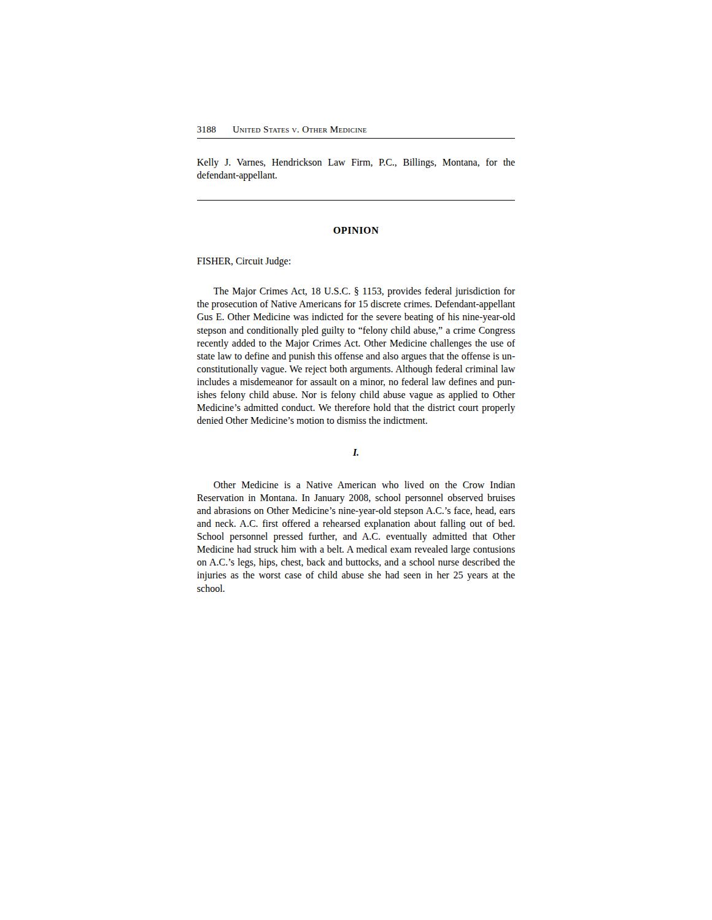3188 United States v. Other Medicine
Kelly J. Varnes, Hendrickson Law Firm, P.C., Billings, Montana, for the defendant-appellant.
OPINION
FISHER, Circuit Judge:
The Major Crimes Act, 18 U.S.C. § 1153, provides federal jurisdiction for the prosecution of Native Americans for 15 discrete crimes. Defendant-appellant Gus E. Other Medicine was indicted for the severe beating of his nine-year-old stepson and conditionally pled guilty to “felony child abuse,” a crime Congress recently added to the Major Crimes Act. Other Medicine challenges the use of state law to define and punish this offense and also argues that the offense is unconstitutionally vague. We reject both arguments. Although federal criminal law includes a misdemeanor for assault on a minor, no federal law defines and punishes felony child abuse. Nor is felony child abuse vague as applied to Other Medicine’s admitted conduct. We therefore hold that the district court properly denied Other Medicine’s motion to dismiss the indictment.
I.
Other Medicine is a Native American who lived on the Crow Indian Reservation in Montana. In January 2008, school personnel observed bruises and abrasions on Other Medicine’s nine-year-old stepson A.C.’s face, head, ears and neck. A.C. first offered a rehearsed explanation about falling out of bed. School personnel pressed further, and A.C. eventually admitted that Other Medicine had struck him with a belt. A medical exam revealed large contusions on A.C.’s legs, hips, chest, back and buttocks, and a school nurse described the injuries as the worst case of child abuse she had seen in her 25 years at the school.